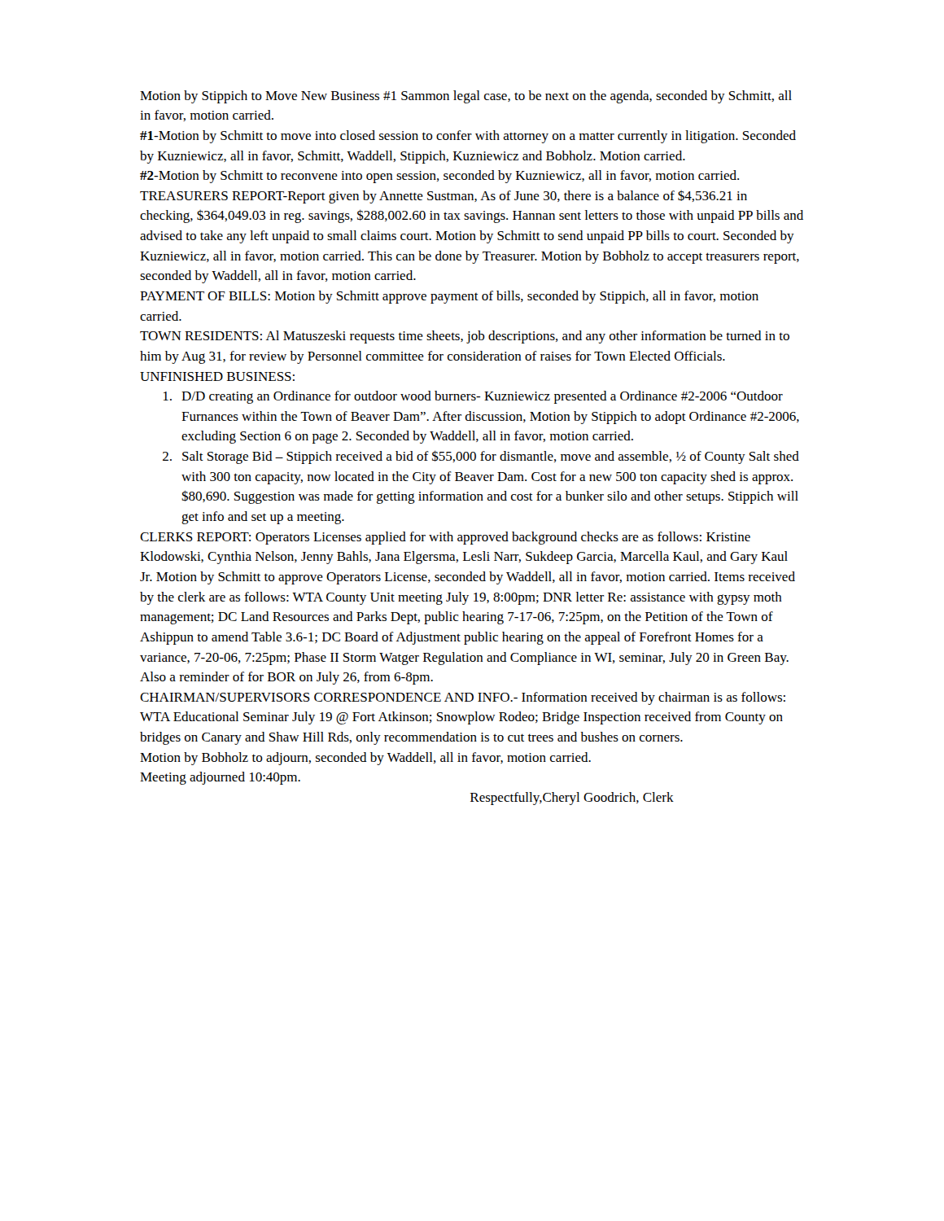Motion by Stippich to Move New Business #1 Sammon legal case, to be next on the agenda, seconded by Schmitt, all in favor, motion carried.
#1-Motion by Schmitt to move into closed session to confer with attorney on a matter currently in litigation. Seconded by Kuzniewicz, all in favor, Schmitt, Waddell, Stippich, Kuzniewicz and Bobholz. Motion carried.
#2-Motion by Schmitt to reconvene into open session, seconded by Kuzniewicz, all in favor, motion carried.
TREASURERS REPORT-Report given by Annette Sustman, As of June 30, there is a balance of $4,536.21 in checking, $364,049.03 in reg. savings, $288,002.60 in tax savings. Hannan sent letters to those with unpaid PP bills and advised to take any left unpaid to small claims court. Motion by Schmitt to send unpaid PP bills to court. Seconded by Kuzniewicz, all in favor, motion carried. This can be done by Treasurer. Motion by Bobholz to accept treasurers report, seconded by Waddell, all in favor, motion carried.
PAYMENT OF BILLS: Motion by Schmitt approve payment of bills, seconded by Stippich, all in favor, motion carried.
TOWN RESIDENTS: Al Matuszeski requests time sheets, job descriptions, and any other information be turned in to him by Aug 31, for review by Personnel committee for consideration of raises for Town Elected Officials.
UNFINISHED BUSINESS:
D/D creating an Ordinance for outdoor wood burners- Kuzniewicz presented a Ordinance #2-2006 “Outdoor Furnances within the Town of Beaver Dam”. After discussion, Motion by Stippich to adopt Ordinance #2-2006, excluding Section 6 on page 2. Seconded by Waddell, all in favor, motion carried.
Salt Storage Bid – Stippich received a bid of $55,000 for dismantle, move and assemble, ½ of County Salt shed with 300 ton capacity, now located in the City of Beaver Dam. Cost for a new 500 ton capacity shed is approx. $80,690. Suggestion was made for getting information and cost for a bunker silo and other setups. Stippich will get info and set up a meeting.
CLERKS REPORT: Operators Licenses applied for with approved background checks are as follows: Kristine Klodowski, Cynthia Nelson, Jenny Bahls, Jana Elgersma, Lesli Narr, Sukdeep Garcia, Marcella Kaul, and Gary Kaul Jr. Motion by Schmitt to approve Operators License, seconded by Waddell, all in favor, motion carried. Items received by the clerk are as follows: WTA County Unit meeting July 19, 8:00pm; DNR letter Re: assistance with gypsy moth management; DC Land Resources and Parks Dept, public hearing 7-17-06, 7:25pm, on the Petition of the Town of Ashippun to amend Table 3.6-1; DC Board of Adjustment public hearing on the appeal of Forefront Homes for a variance, 7-20-06, 7:25pm; Phase II Storm Watger Regulation and Compliance in WI, seminar, July 20 in Green Bay. Also a reminder of for BOR on July 26, from 6-8pm.
CHAIRMAN/SUPERVISORS CORRESPONDENCE AND INFO.- Information received by chairman is as follows: WTA Educational Seminar July 19 @ Fort Atkinson; Snowplow Rodeo; Bridge Inspection received from County on bridges on Canary and Shaw Hill Rds, only recommendation is to cut trees and bushes on corners.
Motion by Bobholz to adjourn, seconded by Waddell, all in favor, motion carried.
Meeting adjourned 10:40pm.
Respectfully,Cheryl Goodrich, Clerk